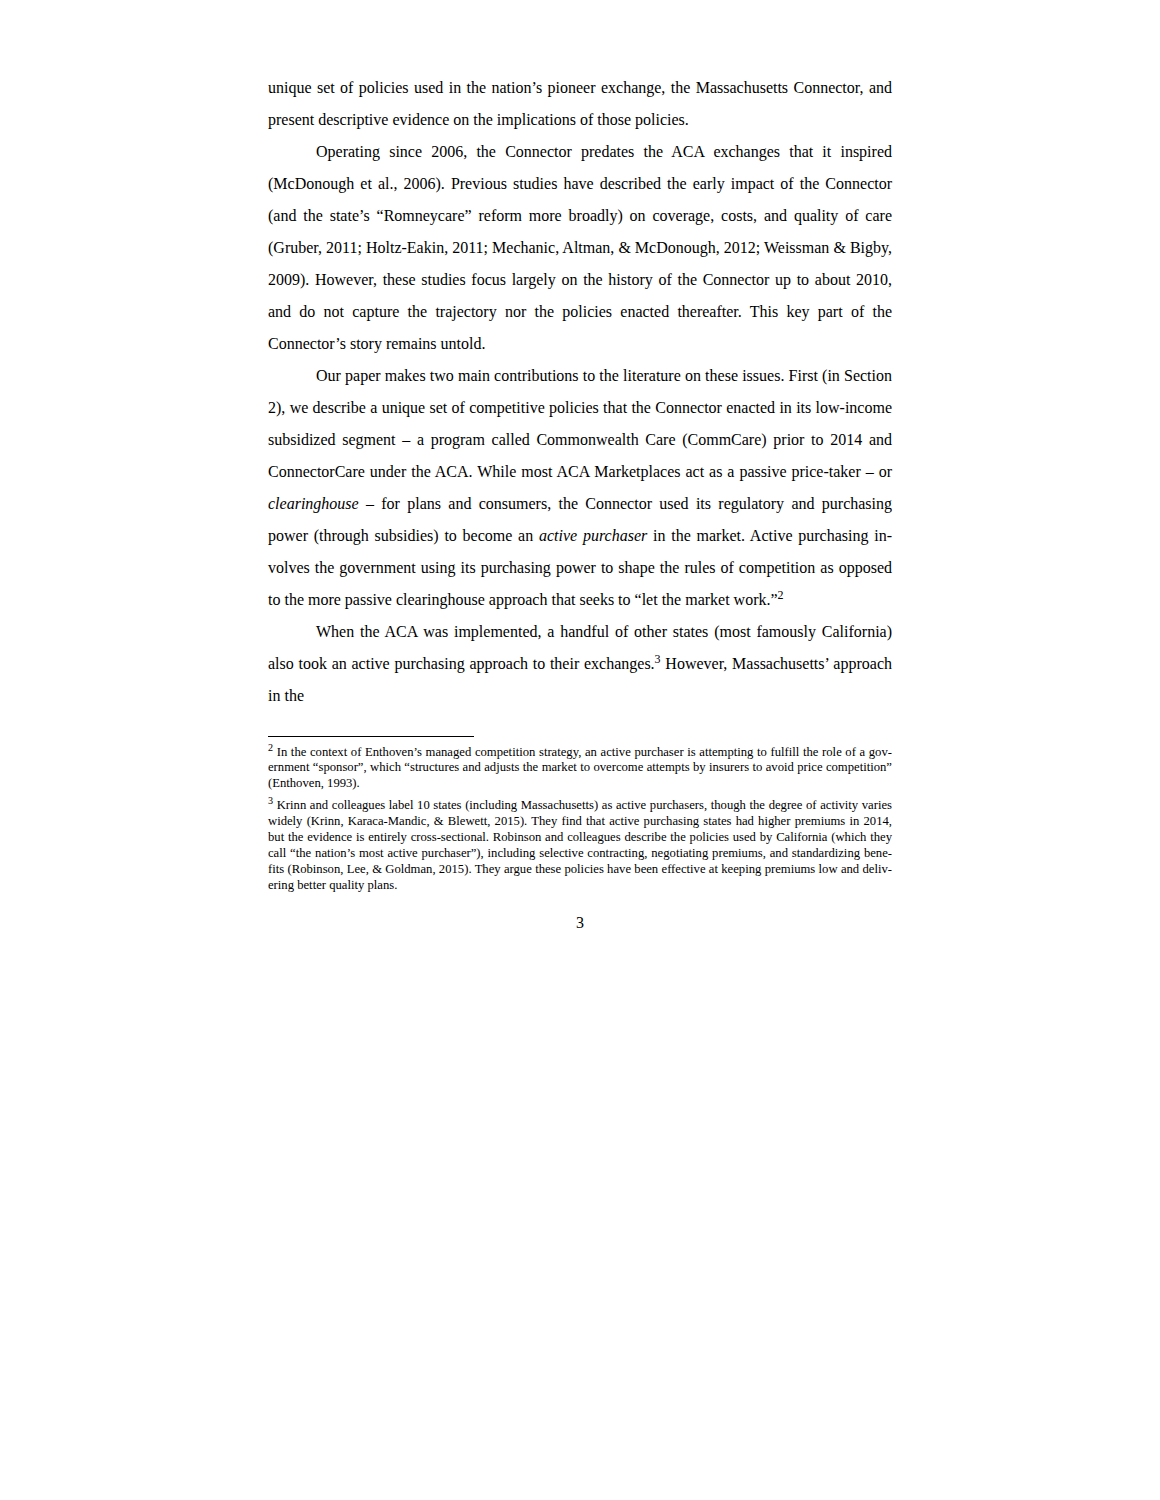unique set of policies used in the nation’s pioneer exchange, the Massachusetts Connector, and present descriptive evidence on the implications of those policies.
Operating since 2006, the Connector predates the ACA exchanges that it inspired (McDonough et al., 2006). Previous studies have described the early impact of the Connector (and the state’s “Romneycare” reform more broadly) on coverage, costs, and quality of care (Gruber, 2011; Holtz-Eakin, 2011; Mechanic, Altman, & McDonough, 2012; Weissman & Bigby, 2009). However, these studies focus largely on the history of the Connector up to about 2010, and do not capture the trajectory nor the policies enacted thereafter. This key part of the Connector’s story remains untold.
Our paper makes two main contributions to the literature on these issues. First (in Section 2), we describe a unique set of competitive policies that the Connector enacted in its low-income subsidized segment – a program called Commonwealth Care (CommCare) prior to 2014 and ConnectorCare under the ACA. While most ACA Marketplaces act as a passive price-taker – or clearinghouse – for plans and consumers, the Connector used its regulatory and purchasing power (through subsidies) to become an active purchaser in the market. Active purchasing involves the government using its purchasing power to shape the rules of competition as opposed to the more passive clearinghouse approach that seeks to “let the market work.”2
When the ACA was implemented, a handful of other states (most famously California) also took an active purchasing approach to their exchanges.3 However, Massachusetts’ approach in the
2 In the context of Enthoven’s managed competition strategy, an active purchaser is attempting to fulfill the role of a government “sponsor”, which “structures and adjusts the market to overcome attempts by insurers to avoid price competition” (Enthoven, 1993).
3 Krinn and colleagues label 10 states (including Massachusetts) as active purchasers, though the degree of activity varies widely (Krinn, Karaca-Mandic, & Blewett, 2015). They find that active purchasing states had higher premiums in 2014, but the evidence is entirely cross-sectional. Robinson and colleagues describe the policies used by California (which they call “the nation’s most active purchaser”), including selective contracting, negotiating premiums, and standardizing benefits (Robinson, Lee, & Goldman, 2015). They argue these policies have been effective at keeping premiums low and delivering better quality plans.
3